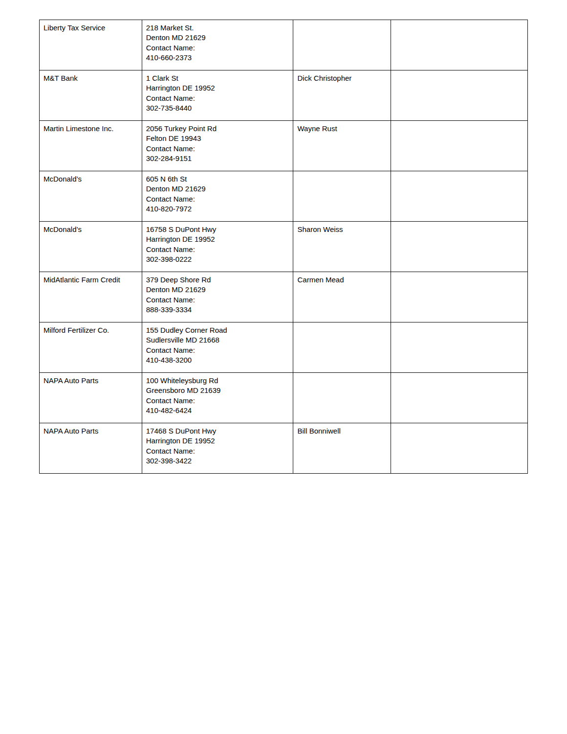| Liberty Tax Service | 218 Market St. Denton MD 21629 Contact Name: 410-660-2373 | | |
| M&T Bank | 1 Clark St Harrington DE 19952 Contact Name: 302-735-8440 | Dick Christopher | |
| Martin Limestone Inc. | 2056 Turkey Point Rd Felton DE 19943 Contact Name: 302-284-9151 | Wayne Rust | |
| McDonald’s | 605 N 6th St Denton MD 21629 Contact Name: 410-820-7972 | | |
| McDonald’s | 16758 S DuPont Hwy Harrington DE 19952 Contact Name: 302-398-0222 | Sharon Weiss | |
| MidAtlantic Farm Credit | 379 Deep Shore Rd Denton MD 21629 Contact Name: 888-339-3334 | Carmen Mead | |
| Milford Fertilizer Co. | 155 Dudley Corner Road Sudlersville MD 21668 Contact Name: 410-438-3200 | | |
| NAPA Auto Parts | 100 Whiteleysburg Rd Greensboro MD 21639 Contact Name: 410-482-6424 | | |
| NAPA Auto Parts | 17468 S DuPont Hwy Harrington DE 19952 Contact Name: 302-398-3422 | Bill Bonniwell | |